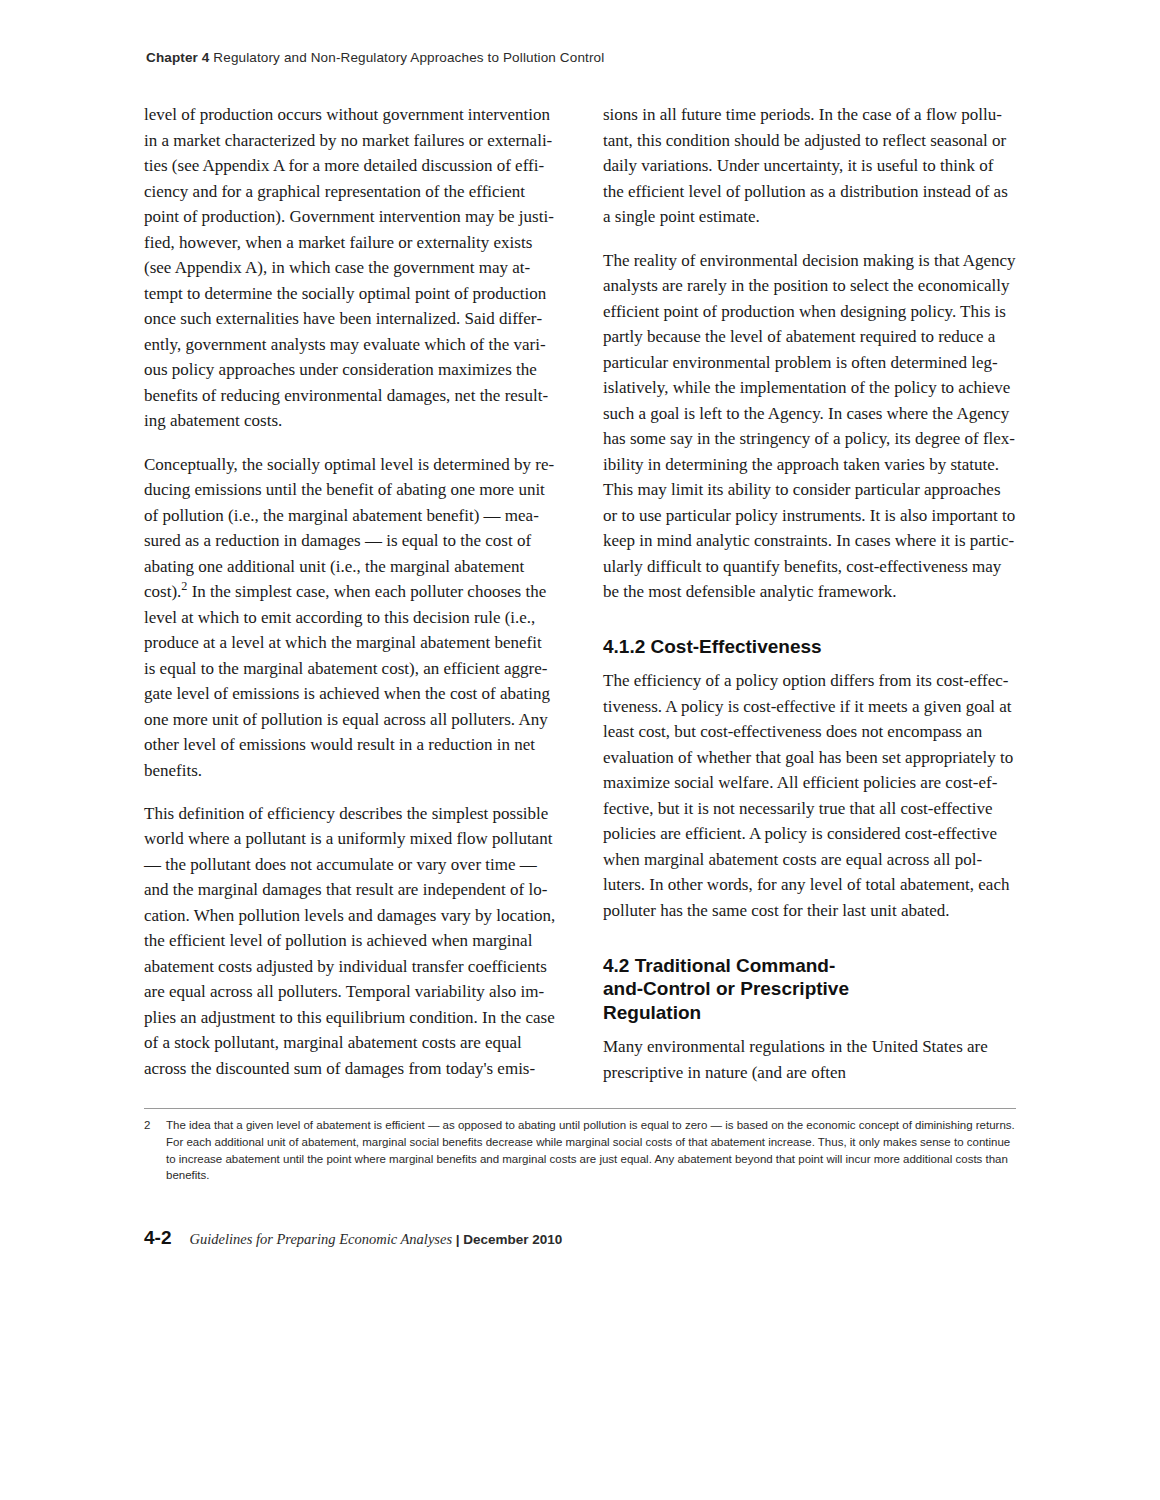Chapter 4 Regulatory and Non-Regulatory Approaches to Pollution Control
level of production occurs without government intervention in a market characterized by no market failures or externalities (see Appendix A for a more detailed discussion of efficiency and for a graphical representation of the efficient point of production). Government intervention may be justified, however, when a market failure or externality exists (see Appendix A), in which case the government may attempt to determine the socially optimal point of production once such externalities have been internalized. Said differently, government analysts may evaluate which of the various policy approaches under consideration maximizes the benefits of reducing environmental damages, net the resulting abatement costs.
Conceptually, the socially optimal level is determined by reducing emissions until the benefit of abating one more unit of pollution (i.e., the marginal abatement benefit) — measured as a reduction in damages — is equal to the cost of abating one additional unit (i.e., the marginal abatement cost).2 In the simplest case, when each polluter chooses the level at which to emit according to this decision rule (i.e., produce at a level at which the marginal abatement benefit is equal to the marginal abatement cost), an efficient aggregate level of emissions is achieved when the cost of abating one more unit of pollution is equal across all polluters. Any other level of emissions would result in a reduction in net benefits.
This definition of efficiency describes the simplest possible world where a pollutant is a uniformly mixed flow pollutant — the pollutant does not accumulate or vary over time — and the marginal damages that result are independent of location. When pollution levels and damages vary by location, the efficient level of pollution is achieved when marginal abatement costs adjusted by individual transfer coefficients are equal across all polluters. Temporal variability also implies an adjustment to this equilibrium condition. In the case of a stock pollutant, marginal abatement costs are equal across the discounted sum of damages from today's emissions in all future time periods. In the case of a flow pollutant, this condition should be adjusted to reflect seasonal or daily variations. Under uncertainty, it is useful to think of the efficient level of pollution as a distribution instead of as a single point estimate.
The reality of environmental decision making is that Agency analysts are rarely in the position to select the economically efficient point of production when designing policy. This is partly because the level of abatement required to reduce a particular environmental problem is often determined legislatively, while the implementation of the policy to achieve such a goal is left to the Agency. In cases where the Agency has some say in the stringency of a policy, its degree of flexibility in determining the approach taken varies by statute. This may limit its ability to consider particular approaches or to use particular policy instruments. It is also important to keep in mind analytic constraints. In cases where it is particularly difficult to quantify benefits, cost-effectiveness may be the most defensible analytic framework.
4.1.2 Cost-Effectiveness
The efficiency of a policy option differs from its cost-effectiveness. A policy is cost-effective if it meets a given goal at least cost, but cost-effectiveness does not encompass an evaluation of whether that goal has been set appropriately to maximize social welfare. All efficient policies are cost-effective, but it is not necessarily true that all cost-effective policies are efficient. A policy is considered cost-effective when marginal abatement costs are equal across all polluters. In other words, for any level of total abatement, each polluter has the same cost for their last unit abated.
4.2 Traditional Command-
and-Control or Prescriptive
Regulation
Many environmental regulations in the United States are prescriptive in nature (and are often
2
The idea that a given level of abatement is efficient — as opposed to abating until pollution is equal to zero — is based on the economic concept of diminishing returns. For each additional unit of abatement, marginal social benefits decrease while marginal social costs of that abatement increase. Thus, it only makes sense to continue to increase abatement until the point where marginal benefits and marginal costs are just equal. Any abatement beyond that point will incur more additional costs than benefits.
4-2 Guidelines for Preparing Economic Analyses | December 2010